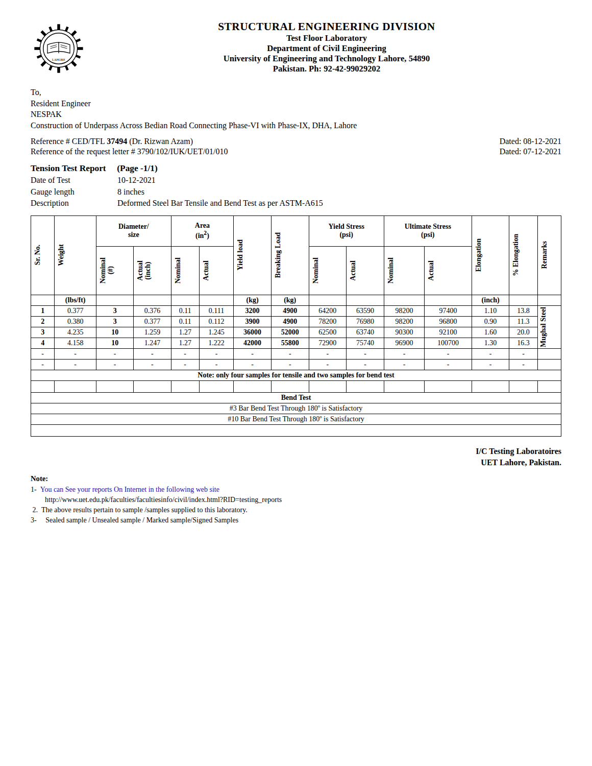LAHORE
STRUCTURAL ENGINEERING DIVISION
Test Floor Laboratory
Department of Civil Engineering
University of Engineering and Technology Lahore, 54890
Pakistan. Ph: 92-42-99029202
To,
Resident Engineer
NESPAK
Construction of Underpass Across Bedian Road Connecting Phase-VI with Phase-IX, DHA, Lahore
Reference # CED/TFL 37494 (Dr. Rizwan Azam)
Dated: 08-12-2021
Reference of the request letter # 3790/102/IUK/UET/01/010
Dated: 07-12-2021
Tension Test Report (Page -1/1)
Date of Test
10-12-2021
Gauge length
8 inches
Description
Deformed Steel Bar Tensile and Bend Test as per ASTM-A615
| Sr. No. | Weight | Diameter/ size | Area (in 2 ) | Yield load | Breaking Load | Yield Stress (psi) | Ultimate Stress (psi) | Elongation | % Elongation | Remarks |
| --- | --- | --- | --- | --- | --- | --- | --- | --- | --- | --- |
| Nominal (#) | Actual (inch) | Nominal | Actual | Nominal | Actual | Nominal | Actual |
| | (lbs/ft) | | | | | (kg) | (kg) | | | | | (inch) | | |
| 1 | 0.377 | 3 | 0.376 | 0.11 | 0.111 | 3200 | 4900 | 64200 | 63590 | 98200 | 97400 | 1.10 | 13.8 | Mughal Steel |
| 2 | 0.380 | 3 | 0.377 | 0.11 | 0.112 | 3900 | 4900 | 78200 | 76980 | 98200 | 96800 | 0.90 | 11.3 |
| 3 | 4.235 | 10 | 1.259 | 1.27 | 1.245 | 36000 | 52000 | 62500 | 63740 | 90300 | 92100 | 1.60 | 20.0 |
| 4 | 4.158 | 10 | 1.247 | 1.27 | 1.222 | 42000 | 55800 | 72900 | 75740 | 96900 | 100700 | 1.30 | 16.3 |
| - | - | - | - | - | - | - | - | - | - | - | - | - | - | |
| - | - | - | - | - | - | - | - | - | - | - | - | - | - | |
| Note: only four samples for tensile and two samples for bend test |
| Bend Test |
| #3 Bar Bend Test Through 180º is Satisfactory |
| #10 Bar Bend Test Through 180º is Satisfactory |
I/C Testing Laboratoires
UET Lahore, Pakistan.
Note:
1- You can See your reports On Internet in the following web site
http://www.uet.edu.pk/faculties/facultiesinfo/civil/index.html?RID=testing_reports
2. The above results pertain to sample /samples supplied to this laboratory.
3- Sealed sample / Unsealed sample / Marked sample/Signed Samples